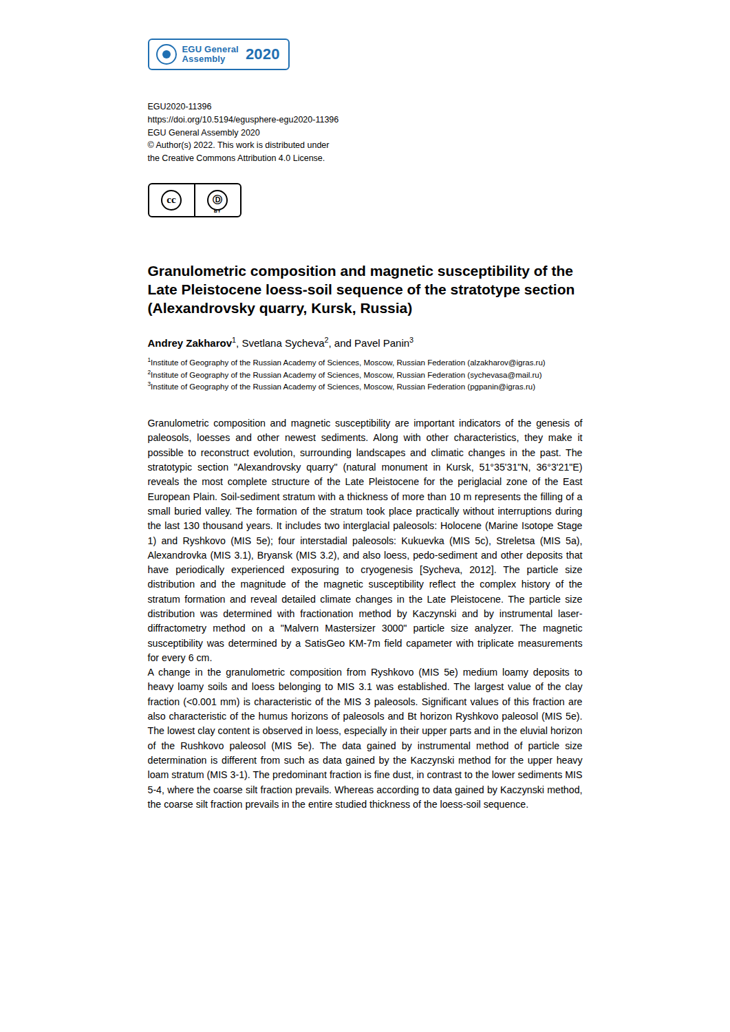EGU General Assembly 2020
EGU2020-11396
https://doi.org/10.5194/egusphere-egu2020-11396
EGU General Assembly 2020
© Author(s) 2022. This work is distributed under
the Creative Commons Attribution 4.0 License.
cc
ⒹBY
Granulometric composition and magnetic susceptibility of the Late Pleistocene loess-soil sequence of the stratotype section (Alexandrovsky quarry, Kursk, Russia)
Andrey Zakharov1, Svetlana Sycheva2, and Pavel Panin3
1Institute of Geography of the Russian Academy of Sciences, Moscow, Russian Federation (alzakharov@igras.ru)
2Institute of Geography of the Russian Academy of Sciences, Moscow, Russian Federation (sychevasa@mail.ru)
3Institute of Geography of the Russian Academy of Sciences, Moscow, Russian Federation (pgpanin@igras.ru)
Granulometric composition and magnetic susceptibility are important indicators of the genesis of paleosols, loesses and other newest sediments. Along with other characteristics, they make it possible to reconstruct evolution, surrounding landscapes and climatic changes in the past. The stratotypic section "Alexandrovsky quarry" (natural monument in Kursk, 51°35'31"N, 36°3'21"E) reveals the most complete structure of the Late Pleistocene for the periglacial zone of the East European Plain. Soil-sediment stratum with a thickness of more than 10 m represents the filling of a small buried valley. The formation of the stratum took place practically without interruptions during the last 130 thousand years. It includes two interglacial paleosols: Holocene (Marine Isotope Stage 1) and Ryshkovo (MIS 5e); four interstadial paleosols: Kukuevka (MIS 5c), Streletsa (MIS 5a), Alexandrovka (MIS 3.1), Bryansk (MIS 3.2), and also loess, pedo-sediment and other deposits that have periodically experienced exposuring to cryogenesis [Sycheva, 2012]. The particle size distribution and the magnitude of the magnetic susceptibility reflect the complex history of the stratum formation and reveal detailed climate changes in the Late Pleistocene. The particle size distribution was determined with fractionation method by Kaczynski and by instrumental laser-diffractometry method on a "Malvern Mastersizer 3000" particle size analyzer. The magnetic susceptibility was determined by a SatisGeo KM-7m field capameter with triplicate measurements for every 6 cm.
A change in the granulometric composition from Ryshkovo (MIS 5e) medium loamy deposits to heavy loamy soils and loess belonging to MIS 3.1 was established. The largest value of the clay fraction (<0.001 mm) is characteristic of the MIS 3 paleosols. Significant values of this fraction are also characteristic of the humus horizons of paleosols and Bt horizon Ryshkovo paleosol (MIS 5e). The lowest clay content is observed in loess, especially in their upper parts and in the eluvial horizon of the Rushkovo paleosol (MIS 5e). The data gained by instrumental method of particle size determination is different from such as data gained by the Kaczynski method for the upper heavy loam stratum (MIS 3-1). The predominant fraction is fine dust, in contrast to the lower sediments MIS 5-4, where the coarse silt fraction prevails. Whereas according to data gained by Kaczynski method, the coarse silt fraction prevails in the entire studied thickness of the loess-soil sequence.